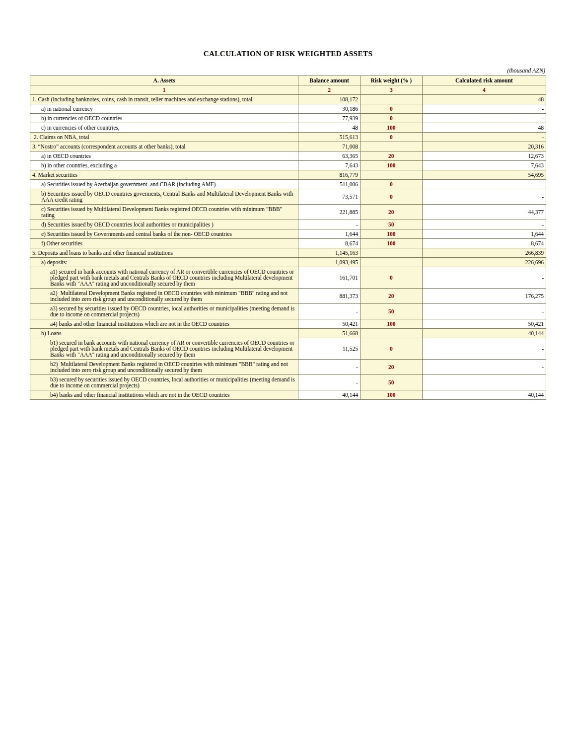CALCULATION OF RISK WEIGHTED ASSETS
(thousand AZN)
| A. Assets | Balance amount | Risk weight (% ) | Calculated risk amount |
| --- | --- | --- | --- |
| 1 | 2 | 3 | 4 |
| 1. Cash (including banknotes, coins, cash in transit, teller machines and exchange stations), total | 108,172 | | 48 |
| a) in national currency | 30,186 | 0 | - |
| b) in currencies of OECD countries | 77,939 | 0 | - |
| c) in currencies of other countries, | 48 | 100 | 48 |
| 2. Claims on NBA, total | 515,613 | 0 | - |
| 3. “Nostro” accounts (correspondent accounts at other banks), total | 71,008 | | 20,316 |
| a) in OECD countries | 63,365 | 20 | 12,673 |
| b) in other countries, excluding a | 7,643 | 100 | 7,643 |
| 4. Market securities | 816,779 | | 54,695 |
| a) Securities issued by Azerbaijan government and CBAR (including AMF) | 511,006 | 0 | - |
| b) Securities issued by OECD countries goverments, Central Banks and Multilateral Development Banks with AAA credit rating | 73,571 | 0 | - |
| c) Securities issued by Multilateral Development Banks registred OECD countries with minimum "BBB" rating | 221,885 | 20 | 44,377 |
| d) Securities issued by OECD countries local authorities or municipalities ) | - | 50 | - |
| e) Securities issued by Governments and central banks of the non- OECD countries | 1,644 | 100 | 1,644 |
| f) Other securities | 8,674 | 100 | 8,674 |
| 5. Deposits and loans to banks and other financial institutions | 1,145,163 | | 266,839 |
| a) deposits: | 1,093,495 | | 226,696 |
| a1) secured in bank accounts with national currency of AR or convertible currencies of OECD countries or pledged part with bank metals and Centrals Banks of OECD countries including Multilateral development Banks with "AAA" rating and unconditionally secured by them | 161,701 | 0 | - |
| a2) Multilateral Development Banks registred in OECD countries with minimum "BBB" rating and not included into zero risk group and unconditionally secured by them | 881,373 | 20 | 176,275 |
| a3) secured by securities issued by OECD countries, local authorities or municipalities (meeting demand is due to income on commercial projects) | - | 50 | - |
| a4) banks and other financial institutions which are not in the OECD countries | 50,421 | 100 | 50,421 |
| b) Loans | 51,668 | | 40,144 |
| b1) secured in bank accounts with national currency of AR or convertible currencies of OECD countries or pledged part with bank metals and Centrals Banks of OECD countries including Multilateral development Banks with "AAA" rating and unconditionally secured by them | 11,525 | 0 | - |
| b2) Multilateral Development Banks registred in OECD countries with minimum "BBB" rating and not included into zero risk group and unconditionally secured by them | - | 20 | - |
| b3) secured by securities issued by OECD countries, local authorities or municipalities (meeting demand is due to income on commercial projects) | - | 50 | |
| b4) banks and other financial institutions which are not in the OECD countries | 40,144 | 100 | 40,144 |